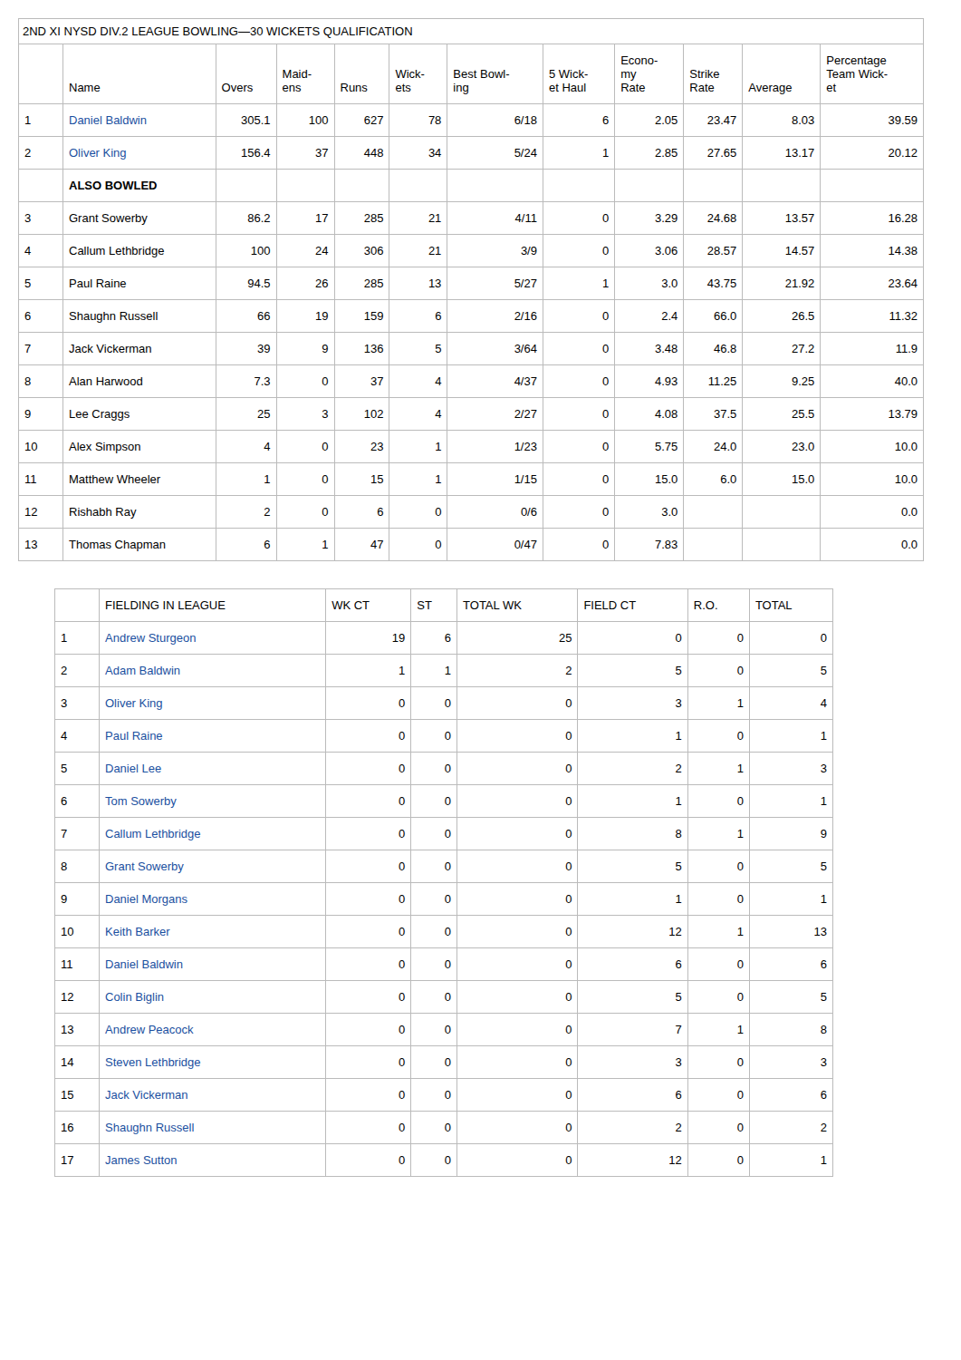2ND XI NYSD DIV.2 LEAGUE BOWLING—30 WICKETS QUALIFICATION
| | Name | Overs | Maid- ens | Runs | Wick- ets | Best Bowl- ing | 5 Wick- et Haul | Econo- my Rate | Strike Rate | Average | Percentage Team Wick- et |
| --- | --- | --- | --- | --- | --- | --- | --- | --- | --- | --- | --- |
| 1 | Daniel Baldwin | 305.1 | 100 | 627 | 78 | 6/18 | 6 | 2.05 | 23.47 | 8.03 | 39.59 |
| 2 | Oliver King | 156.4 | 37 | 448 | 34 | 5/24 | 1 | 2.85 | 27.65 | 13.17 | 20.12 |
| | ALSO BOWLED | | | | | | | | | | |
| 3 | Grant Sowerby | 86.2 | 17 | 285 | 21 | 4/11 | 0 | 3.29 | 24.68 | 13.57 | 16.28 |
| 4 | Callum Lethbridge | 100 | 24 | 306 | 21 | 3/9 | 0 | 3.06 | 28.57 | 14.57 | 14.38 |
| 5 | Paul Raine | 94.5 | 26 | 285 | 13 | 5/27 | 1 | 3.0 | 43.75 | 21.92 | 23.64 |
| 6 | Shaughn Russell | 66 | 19 | 159 | 6 | 2/16 | 0 | 2.4 | 66.0 | 26.5 | 11.32 |
| 7 | Jack Vickerman | 39 | 9 | 136 | 5 | 3/64 | 0 | 3.48 | 46.8 | 27.2 | 11.9 |
| 8 | Alan Harwood | 7.3 | 0 | 37 | 4 | 4/37 | 0 | 4.93 | 11.25 | 9.25 | 40.0 |
| 9 | Lee Craggs | 25 | 3 | 102 | 4 | 2/27 | 0 | 4.08 | 37.5 | 25.5 | 13.79 |
| 10 | Alex Simpson | 4 | 0 | 23 | 1 | 1/23 | 0 | 5.75 | 24.0 | 23.0 | 10.0 |
| 11 | Matthew Wheeler | 1 | 0 | 15 | 1 | 1/15 | 0 | 15.0 | 6.0 | 15.0 | 10.0 |
| 12 | Rishabh Ray | 2 | 0 | 6 | 0 | 0/6 | 0 | 3.0 | | | 0.0 |
| 13 | Thomas Chapman | 6 | 1 | 47 | 0 | 0/47 | 0 | 7.83 | | | 0.0 |
| | FIELDING IN LEAGUE | WK CT | ST | TOTAL WK | FIELD CT | R.O. | TOTAL |
| --- | --- | --- | --- | --- | --- | --- | --- |
| 1 | Andrew Sturgeon | 19 | 6 | 25 | 0 | 0 | 0 |
| 2 | Adam Baldwin | 1 | 1 | 2 | 5 | 0 | 5 |
| 3 | Oliver King | 0 | 0 | 0 | 3 | 1 | 4 |
| 4 | Paul Raine | 0 | 0 | 0 | 1 | 0 | 1 |
| 5 | Daniel Lee | 0 | 0 | 0 | 2 | 1 | 3 |
| 6 | Tom Sowerby | 0 | 0 | 0 | 1 | 0 | 1 |
| 7 | Callum Lethbridge | 0 | 0 | 0 | 8 | 1 | 9 |
| 8 | Grant Sowerby | 0 | 0 | 0 | 5 | 0 | 5 |
| 9 | Daniel Morgans | 0 | 0 | 0 | 1 | 0 | 1 |
| 10 | Keith Barker | 0 | 0 | 0 | 12 | 1 | 13 |
| 11 | Daniel Baldwin | 0 | 0 | 0 | 6 | 0 | 6 |
| 12 | Colin Biglin | 0 | 0 | 0 | 5 | 0 | 5 |
| 13 | Andrew Peacock | 0 | 0 | 0 | 7 | 1 | 8 |
| 14 | Steven Lethbridge | 0 | 0 | 0 | 3 | 0 | 3 |
| 15 | Jack Vickerman | 0 | 0 | 0 | 6 | 0 | 6 |
| 16 | Shaughn Russell | 0 | 0 | 0 | 2 | 0 | 2 |
| 17 | James Sutton | 0 | 0 | 0 | 12 | 0 | 1 |